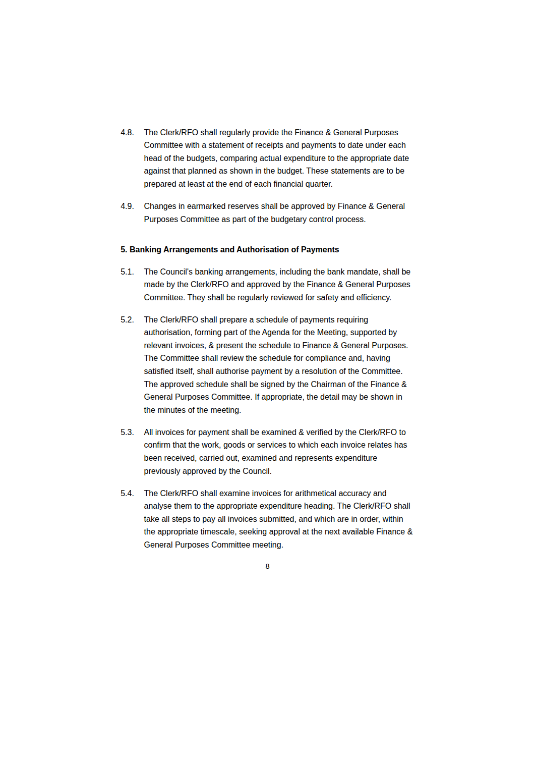4.8. The Clerk/RFO shall regularly provide the Finance & General Purposes Committee with a statement of receipts and payments to date under each head of the budgets, comparing actual expenditure to the appropriate date against that planned as shown in the budget. These statements are to be prepared at least at the end of each financial quarter.
4.9. Changes in earmarked reserves shall be approved by Finance & General Purposes Committee as part of the budgetary control process.
5. Banking Arrangements and Authorisation of Payments
5.1. The Council's banking arrangements, including the bank mandate, shall be made by the Clerk/RFO and approved by the Finance & General Purposes Committee. They shall be regularly reviewed for safety and efficiency.
5.2. The Clerk/RFO shall prepare a schedule of payments requiring authorisation, forming part of the Agenda for the Meeting, supported by relevant invoices, & present the schedule to Finance & General Purposes. The Committee shall review the schedule for compliance and, having satisfied itself, shall authorise payment by a resolution of the Committee. The approved schedule shall be signed by the Chairman of the Finance & General Purposes Committee. If appropriate, the detail may be shown in the minutes of the meeting.
5.3. All invoices for payment shall be examined & verified by the Clerk/RFO to confirm that the work, goods or services to which each invoice relates has been received, carried out, examined and represents expenditure previously approved by the Council.
5.4. The Clerk/RFO shall examine invoices for arithmetical accuracy and analyse them to the appropriate expenditure heading. The Clerk/RFO shall take all steps to pay all invoices submitted, and which are in order, within the appropriate timescale, seeking approval at the next available Finance & General Purposes Committee meeting.
8